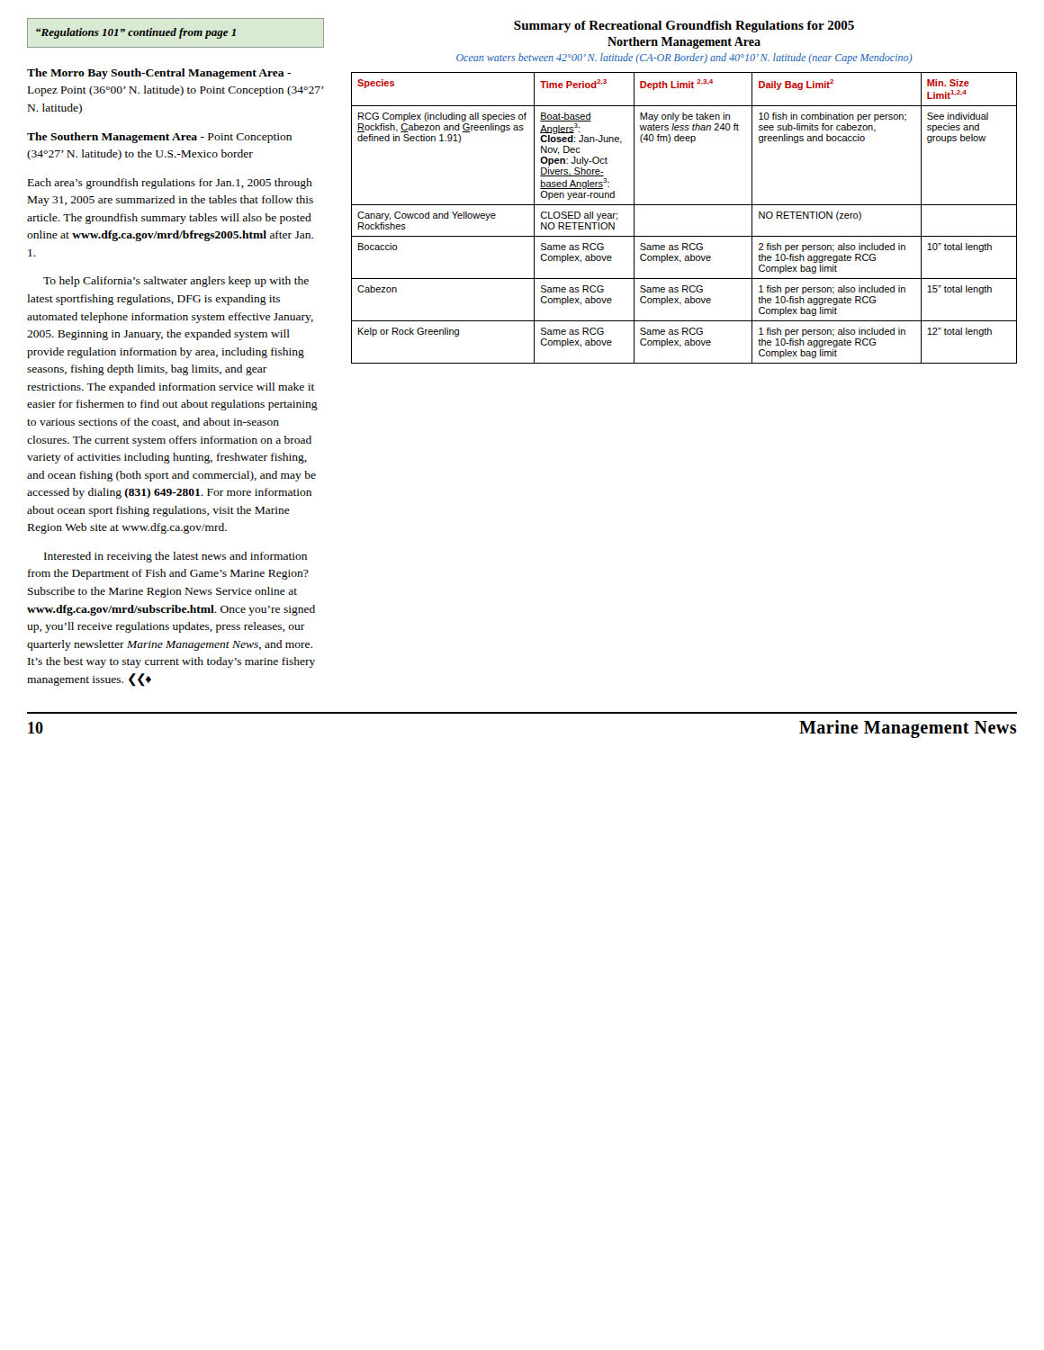“Regulations 101” continued from page 1
The Morro Bay South-Central Management Area - Lopez Point (36°00’ N. latitude) to Point Conception (34°27’ N. latitude)
The Southern Management Area - Point Conception (34°27’ N. latitude) to the U.S.-Mexico border
Each area’s groundfish regulations for Jan.1, 2005 through May 31, 2005 are summarized in the tables that follow this article. The groundfish summary tables will also be posted online at www.dfg.ca.gov/mrd/bfregs2005.html after Jan. 1.
To help California’s saltwater anglers keep up with the latest sportfishing regulations, DFG is expanding its automated telephone information system effective January, 2005. Beginning in January, the expanded system will provide regulation information by area, including fishing seasons, fishing depth limits, bag limits, and gear restrictions. The expanded information service will make it easier for fishermen to find out about regulations pertaining to various sections of the coast, and about in-season closures. The current system offers information on a broad variety of activities including hunting, freshwater fishing, and ocean fishing (both sport and commercial), and may be accessed by dialing (831) 649-2801. For more information about ocean sport fishing regulations, visit the Marine Region Web site at www.dfg.ca.gov/mrd.
Interested in receiving the latest news and information from the Department of Fish and Game’s Marine Region? Subscribe to the Marine Region News Service online at www.dfg.ca.gov/mrd/subscribe.html. Once you’re signed up, you’ll receive regulations updates, press releases, our quarterly newsletter Marine Management News, and more. It’s the best way to stay current with today’s marine fishery management issues. ❮❮♦
Summary of Recreational Groundfish Regulations for 2005
Northern Management Area
Ocean waters between 42°00’ N. latitude (CA-OR Border) and 40°10’ N. latitude (near Cape Mendocino)
| Species | Time Period 2,3 | Depth Limit 2,3,4 | Daily Bag Limit 2 | Min. Size Limit 1,2,4 |
| --- | --- | --- | --- | --- |
| RCG Complex (including all species of R ockfish, C abezon and G reenlings as defined in Section 1.91) | Boat-based Anglers 3 : Closed : Jan-June, Nov, Dec Open : July-Oct Divers, Shore-based Anglers 3 : Open year-round | May only be taken in waters less than 240 ft (40 fm) deep | 10 fish in combination per person; see sub-limits for cabezon, greenlings and bocaccio | See individual species and groups below |
| Canary, Cowcod and Yelloweye Rockfishes | CLOSED all year; NO RETENTION | | NO RETENTION (zero) | |
| Bocaccio | Same as RCG Complex, above | Same as RCG Complex, above | 2 fish per person; also included in the 10-fish aggregate RCG Complex bag limit | 10” total length |
| Cabezon | Same as RCG Complex, above | Same as RCG Complex, above | 1 fish per person; also included in the 10-fish aggregate RCG Complex bag limit | 15” total length |
| Kelp or Rock Greenling | Same as RCG Complex, above | Same as RCG Complex, above | 1 fish per person; also included in the 10-fish aggregate RCG Complex bag limit | 12” total length |
10
Marine Management News